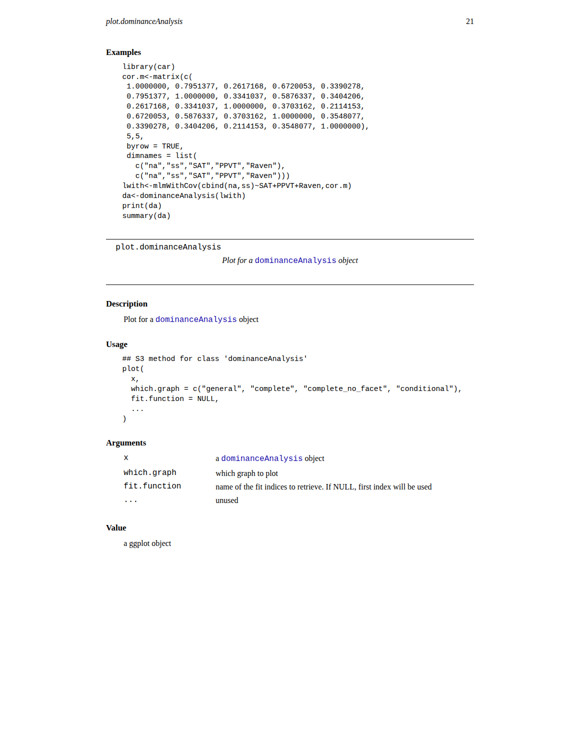plot.dominanceAnalysis 21
Examples
library(car)
cor.m<-matrix(c(
 1.0000000, 0.7951377, 0.2617168, 0.6720053, 0.3390278,
 0.7951377, 1.0000000, 0.3341037, 0.5876337, 0.3404206,
 0.2617168, 0.3341037, 1.0000000, 0.3703162, 0.2114153,
 0.6720053, 0.5876337, 0.3703162, 1.0000000, 0.3548077,
 0.3390278, 0.3404206, 0.2114153, 0.3548077, 1.0000000),
 5,5,
 byrow = TRUE,
 dimnames = list(
   c("na","ss","SAT","PPVT","Raven"),
   c("na","ss","SAT","PPVT","Raven")))
lwith<-mlmWithCov(cbind(na,ss)~SAT+PPVT+Raven,cor.m)
da<-dominanceAnalysis(lwith)
print(da)
summary(da)
plot.dominanceAnalysis
Plot for a dominanceAnalysis object
Description
Plot for a dominanceAnalysis object
Usage
## S3 method for class 'dominanceAnalysis'
plot(
  x,
  which.graph = c("general", "complete", "complete_no_facet", "conditional"),
  fit.function = NULL,
  ...
)
Arguments
x
a dominanceAnalysis object
which.graph
which graph to plot
fit.function
name of the fit indices to retrieve. If NULL, first index will be used
...
unused
Value
a ggplot object